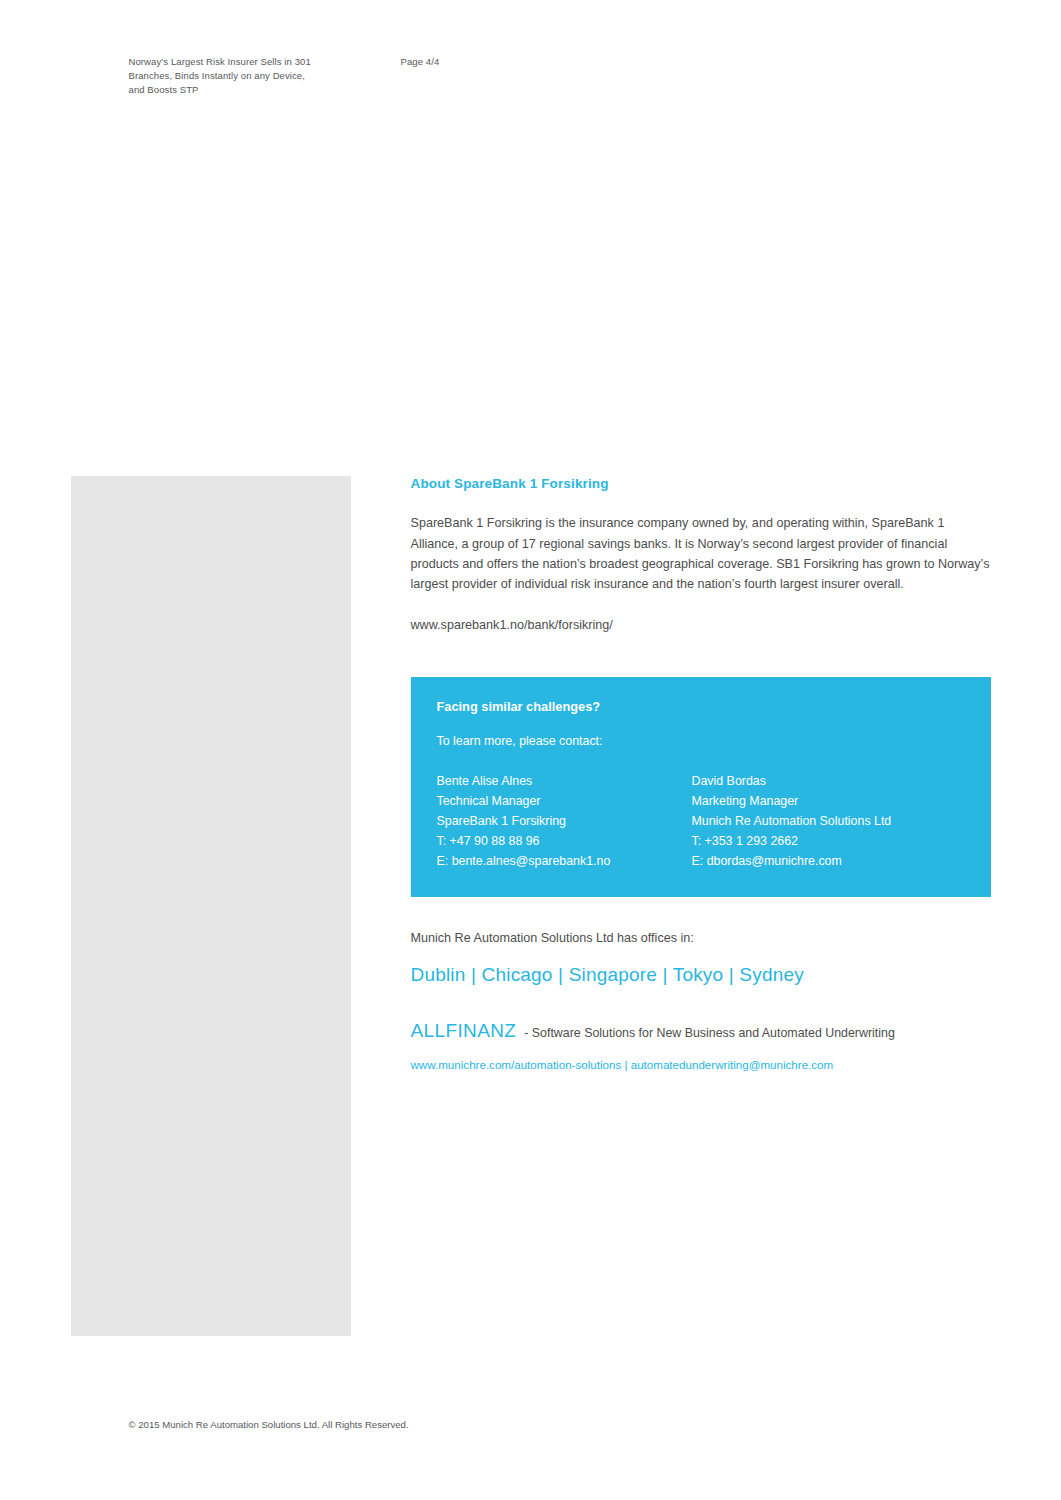Norway’s Largest Risk Insurer Sells in 301
Branches, Binds Instantly on any Device,
and Boosts STP
Page 4/4
About SpareBank 1 Forsikring
SpareBank 1 Forsikring is the insurance company owned by, and operating within, SpareBank 1 Alliance, a group of 17 regional savings banks. It is Norway’s second largest provider of financial products and offers the nation’s broadest geographical coverage. SB1 Forsikring has grown to Norway’s largest provider of individual risk insurance and the nation’s fourth largest insurer overall.
www.sparebank1.no/bank/forsikring/
Facing similar challenges?
To learn more, please contact:
Bente Alise Alnes
Technical Manager
SpareBank 1 Forsikring
T: +47 90 88 88 96
E: bente.alnes@sparebank1.no
David Bordas
Marketing Manager
Munich Re Automation Solutions Ltd
T: +353 1 293 2662
E: dbordas@munichre.com
Munich Re Automation Solutions Ltd has offices in:
Dublin | Chicago | Singapore | Tokyo | Sydney
ALLFINANZ - Software Solutions for New Business and Automated Underwriting
www.munichre.com/automation-solutions | automatedunderwriting@munichre.com
© 2015 Munich Re Automation Solutions Ltd. All Rights Reserved.